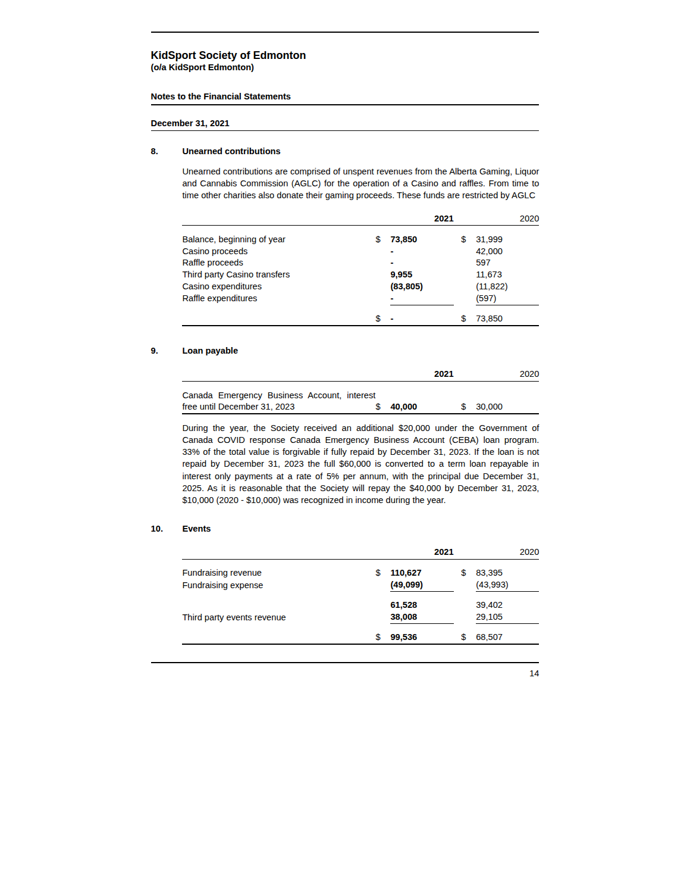KidSport Society of Edmonton
(o/a KidSport Edmonton)
Notes to the Financial Statements December 31, 2021
8.
Unearned contributions
Unearned contributions are comprised of unspent revenues from the Alberta Gaming, Liquor and Cannabis Commission (AGLC) for the operation of a Casino and raffles. From time to time other charities also donate their gaming proceeds. These funds are restricted by AGLC
| | | 2021 | | | 2020 |
| --- | --- | --- | --- | --- | --- |
| Balance, beginning of year | $ | 73,850 | | $ | 31,999 |
| Casino proceeds | | - | | | 42,000 |
| Raffle proceeds | | - | | | 597 |
| Third party Casino transfers | | 9,955 | | | 11,673 |
| Casino expenditures | | (83,805) | | | (11,822) |
| Raffle expenditures | | - | | | (597) |
| | $ | - | | $ | 73,850 |
9.
Loan payable
| | | 2021 | | | 2020 |
| --- | --- | --- | --- | --- | --- |
| Canada Emergency Business Account, interest free until December 31, 2023 | $ | 40,000 | | $ | 30,000 |
During the year, the Society received an additional $20,000 under the Government of Canada COVID response Canada Emergency Business Account (CEBA) loan program. 33% of the total value is forgivable if fully repaid by December 31, 2023. If the loan is not repaid by December 31, 2023 the full $60,000 is converted to a term loan repayable in interest only payments at a rate of 5% per annum, with the principal due December 31, 2025. As it is reasonable that the Society will repay the $40,000 by December 31, 2023, $10,000 (2020 - $10,000) was recognized in income during the year.
10.
Events
| | | 2021 | | | 2020 |
| --- | --- | --- | --- | --- | --- |
| Fundraising revenue | $ | 110,627 | | $ | 83,395 |
| Fundraising expense | | (49,099) | | | (43,993) |
| | | 61,528 | | | 39,402 |
| Third party events revenue | | 38,008 | | | 29,105 |
| | $ | 99,536 | | $ | 68,507 |
14